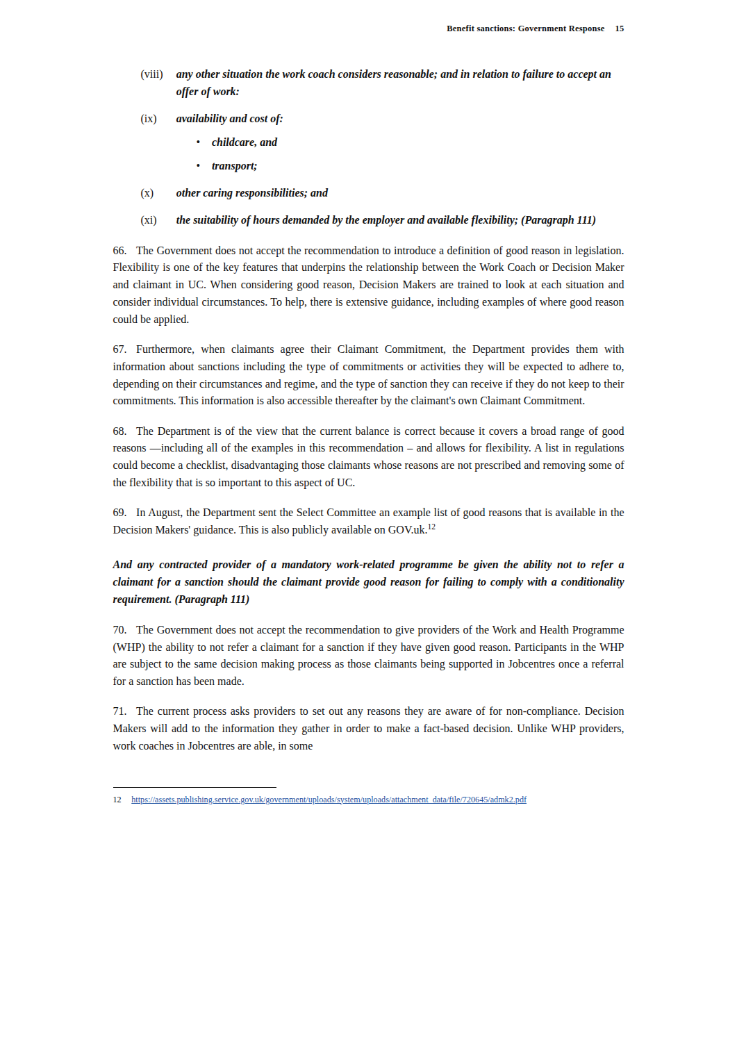Benefit sanctions: Government Response15
(viii) any other situation the work coach considers reasonable; and in relation to failure to accept an offer of work:
(ix) availability and cost of:
childcare, and
transport;
(x) other caring responsibilities; and
(xi) the suitability of hours demanded by the employer and available flexibility; (Paragraph 111)
66. The Government does not accept the recommendation to introduce a definition of good reason in legislation. Flexibility is one of the key features that underpins the relationship between the Work Coach or Decision Maker and claimant in UC. When considering good reason, Decision Makers are trained to look at each situation and consider individual circumstances. To help, there is extensive guidance, including examples of where good reason could be applied.
67. Furthermore, when claimants agree their Claimant Commitment, the Department provides them with information about sanctions including the type of commitments or activities they will be expected to adhere to, depending on their circumstances and regime, and the type of sanction they can receive if they do not keep to their commitments. This information is also accessible thereafter by the claimant's own Claimant Commitment.
68. The Department is of the view that the current balance is correct because it covers a broad range of good reasons —including all of the examples in this recommendation – and allows for flexibility. A list in regulations could become a checklist, disadvantaging those claimants whose reasons are not prescribed and removing some of the flexibility that is so important to this aspect of UC.
69. In August, the Department sent the Select Committee an example list of good reasons that is available in the Decision Makers' guidance. This is also publicly available on GOV.uk.12
And any contracted provider of a mandatory work-related programme be given the ability not to refer a claimant for a sanction should the claimant provide good reason for failing to comply with a conditionality requirement. (Paragraph 111)
70. The Government does not accept the recommendation to give providers of the Work and Health Programme (WHP) the ability to not refer a claimant for a sanction if they have given good reason. Participants in the WHP are subject to the same decision making process as those claimants being supported in Jobcentres once a referral for a sanction has been made.
71. The current process asks providers to set out any reasons they are aware of for non-compliance. Decision Makers will add to the information they gather in order to make a fact-based decision. Unlike WHP providers, work coaches in Jobcentres are able, in some
12 https://assets.publishing.service.gov.uk/government/uploads/system/uploads/attachment_data/file/720645/admk2.pdf